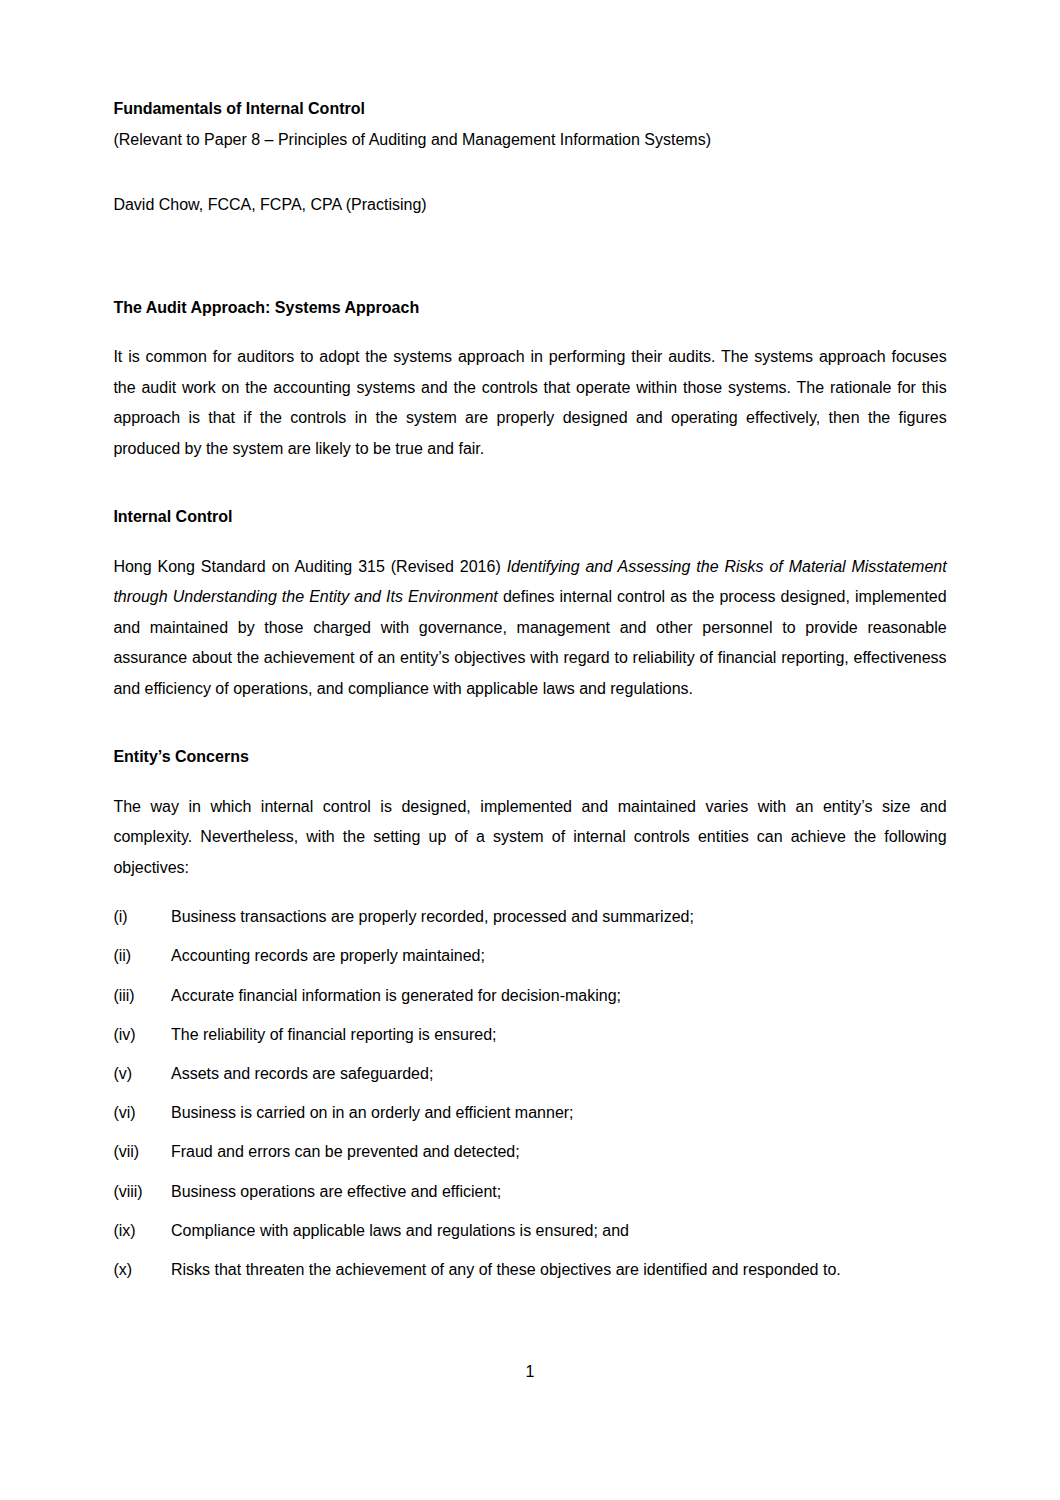Fundamentals of Internal Control
(Relevant to Paper 8 – Principles of Auditing and Management Information Systems)
David Chow, FCCA, FCPA, CPA (Practising)
The Audit Approach: Systems Approach
It is common for auditors to adopt the systems approach in performing their audits. The systems approach focuses the audit work on the accounting systems and the controls that operate within those systems. The rationale for this approach is that if the controls in the system are properly designed and operating effectively, then the figures produced by the system are likely to be true and fair.
Internal Control
Hong Kong Standard on Auditing 315 (Revised 2016) Identifying and Assessing the Risks of Material Misstatement through Understanding the Entity and Its Environment defines internal control as the process designed, implemented and maintained by those charged with governance, management and other personnel to provide reasonable assurance about the achievement of an entity’s objectives with regard to reliability of financial reporting, effectiveness and efficiency of operations, and compliance with applicable laws and regulations.
Entity’s Concerns
The way in which internal control is designed, implemented and maintained varies with an entity’s size and complexity. Nevertheless, with the setting up of a system of internal controls entities can achieve the following objectives:
(i) Business transactions are properly recorded, processed and summarized;
(ii) Accounting records are properly maintained;
(iii) Accurate financial information is generated for decision-making;
(iv) The reliability of financial reporting is ensured;
(v) Assets and records are safeguarded;
(vi) Business is carried on in an orderly and efficient manner;
(vii) Fraud and errors can be prevented and detected;
(viii) Business operations are effective and efficient;
(ix) Compliance with applicable laws and regulations is ensured; and
(x) Risks that threaten the achievement of any of these objectives are identified and responded to.
1